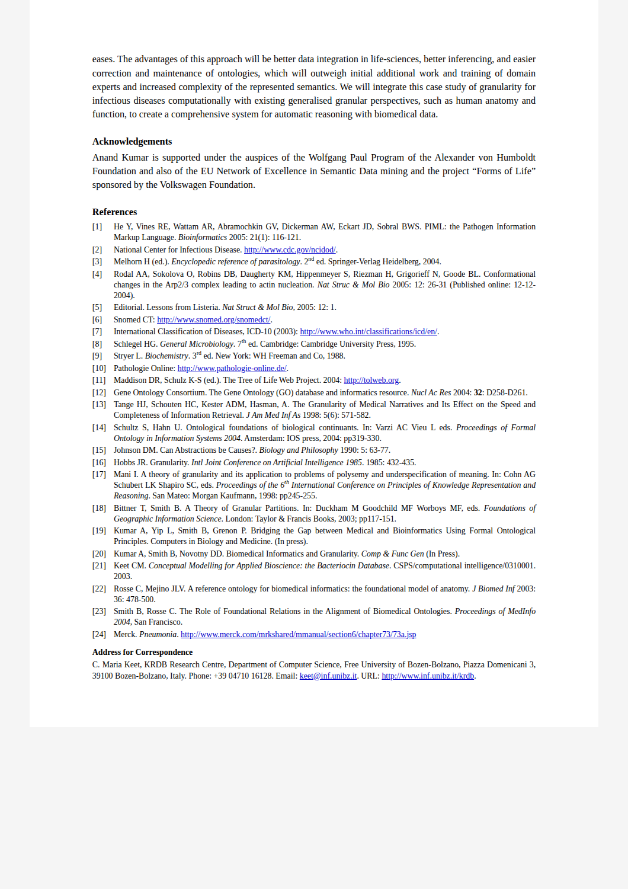eases. The advantages of this approach will be better data integration in life-sciences, better inferencing, and easier correction and maintenance of ontologies, which will outweigh initial additional work and training of domain experts and increased complexity of the represented semantics. We will integrate this case study of granularity for infectious diseases computationally with existing generalised granular perspectives, such as human anatomy and function, to create a comprehensive system for automatic reasoning with biomedical data.
Acknowledgements
Anand Kumar is supported under the auspices of the Wolfgang Paul Program of the Alexander von Humboldt Foundation and also of the EU Network of Excellence in Semantic Data mining and the project “Forms of Life” sponsored by the Volkswagen Foundation.
References
[1] He Y, Vines RE, Wattam AR, Abramochkin GV, Dickerman AW, Eckart JD, Sobral BWS. PIML: the Pathogen Information Markup Language. Bioinformatics 2005: 21(1): 116-121.
[2] National Center for Infectious Disease. http://www.cdc.gov/ncidod/.
[3] Melhorn H (ed.). Encyclopedic reference of parasitology. 2nd ed. Springer-Verlag Heidelberg, 2004.
[4] Rodal AA, Sokolova O, Robins DB, Daugherty KM, Hippenmeyer S, Riezman H, Grigorieff N, Goode BL. Conformational changes in the Arp2/3 complex leading to actin nucleation. Nat Struc & Mol Bio 2005: 12: 26-31 (Published online: 12-12-2004).
[5] Editorial. Lessons from Listeria. Nat Struct & Mol Bio, 2005: 12: 1.
[6] Snomed CT: http://www.snomed.org/snomedct/.
[7] International Classification of Diseases, ICD-10 (2003): http://www.who.int/classifications/icd/en/.
[8] Schlegel HG. General Microbiology. 7th ed. Cambridge: Cambridge University Press, 1995.
[9] Stryer L. Biochemistry. 3rd ed. New York: WH Freeman and Co, 1988.
[10] Pathologie Online: http://www.pathologie-online.de/.
[11] Maddison DR, Schulz K-S (ed.). The Tree of Life Web Project. 2004: http://tolweb.org.
[12] Gene Ontology Consortium. The Gene Ontology (GO) database and informatics resource. Nucl Ac Res 2004: 32: D258-D261.
[13] Tange HJ, Schouten HC, Kester ADM, Hasman, A. The Granularity of Medical Narratives and Its Effect on the Speed and Completeness of Information Retrieval. J Am Med Inf As 1998: 5(6): 571-582.
[14] Schultz S, Hahn U. Ontological foundations of biological continuants. In: Varzi AC Vieu L eds. Proceedings of Formal Ontology in Information Systems 2004. Amsterdam: IOS press, 2004: pp319-330.
[15] Johnson DM. Can Abstractions be Causes?. Biology and Philosophy 1990: 5: 63-77.
[16] Hobbs JR. Granularity. Intl Joint Conference on Artificial Intelligence 1985. 1985: 432-435.
[17] Mani I. A theory of granularity and its application to problems of polysemy and underspecification of meaning. In: Cohn AG Schubert LK Shapiro SC, eds. Proceedings of the 6th International Conference on Principles of Knowledge Representation and Reasoning. San Mateo: Morgan Kaufmann, 1998: pp245-255.
[18] Bittner T, Smith B. A Theory of Granular Partitions. In: Duckham M Goodchild MF Worboys MF, eds. Foundations of Geographic Information Science. London: Taylor & Francis Books, 2003; pp117-151.
[19] Kumar A, Yip L, Smith B, Grenon P. Bridging the Gap between Medical and Bioinformatics Using Formal Ontological Principles. Computers in Biology and Medicine. (In press).
[20] Kumar A, Smith B, Novotny DD. Biomedical Informatics and Granularity. Comp & Func Gen (In Press).
[21] Keet CM. Conceptual Modelling for Applied Bioscience: the Bacteriocin Database. CSPS/computational intelligence/0310001. 2003.
[22] Rosse C, Mejino JLV. A reference ontology for biomedical informatics: the foundational model of anatomy. J Biomed Inf 2003: 36: 478-500.
[23] Smith B, Rosse C. The Role of Foundational Relations in the Alignment of Biomedical Ontologies. Proceedings of MedInfo 2004, San Francisco.
[24] Merck. Pneumonia. http://www.merck.com/mrkshared/mmanual/section6/chapter73/73a.jsp
Address for Correspondence
C. Maria Keet, KRDB Research Centre, Department of Computer Science, Free University of Bozen-Bolzano, Piazza Domenicani 3, 39100 Bozen-Bolzano, Italy. Phone: +39 04710 16128. Email: keet@inf.unibz.it. URL: http://www.inf.unibz.it/krdb.